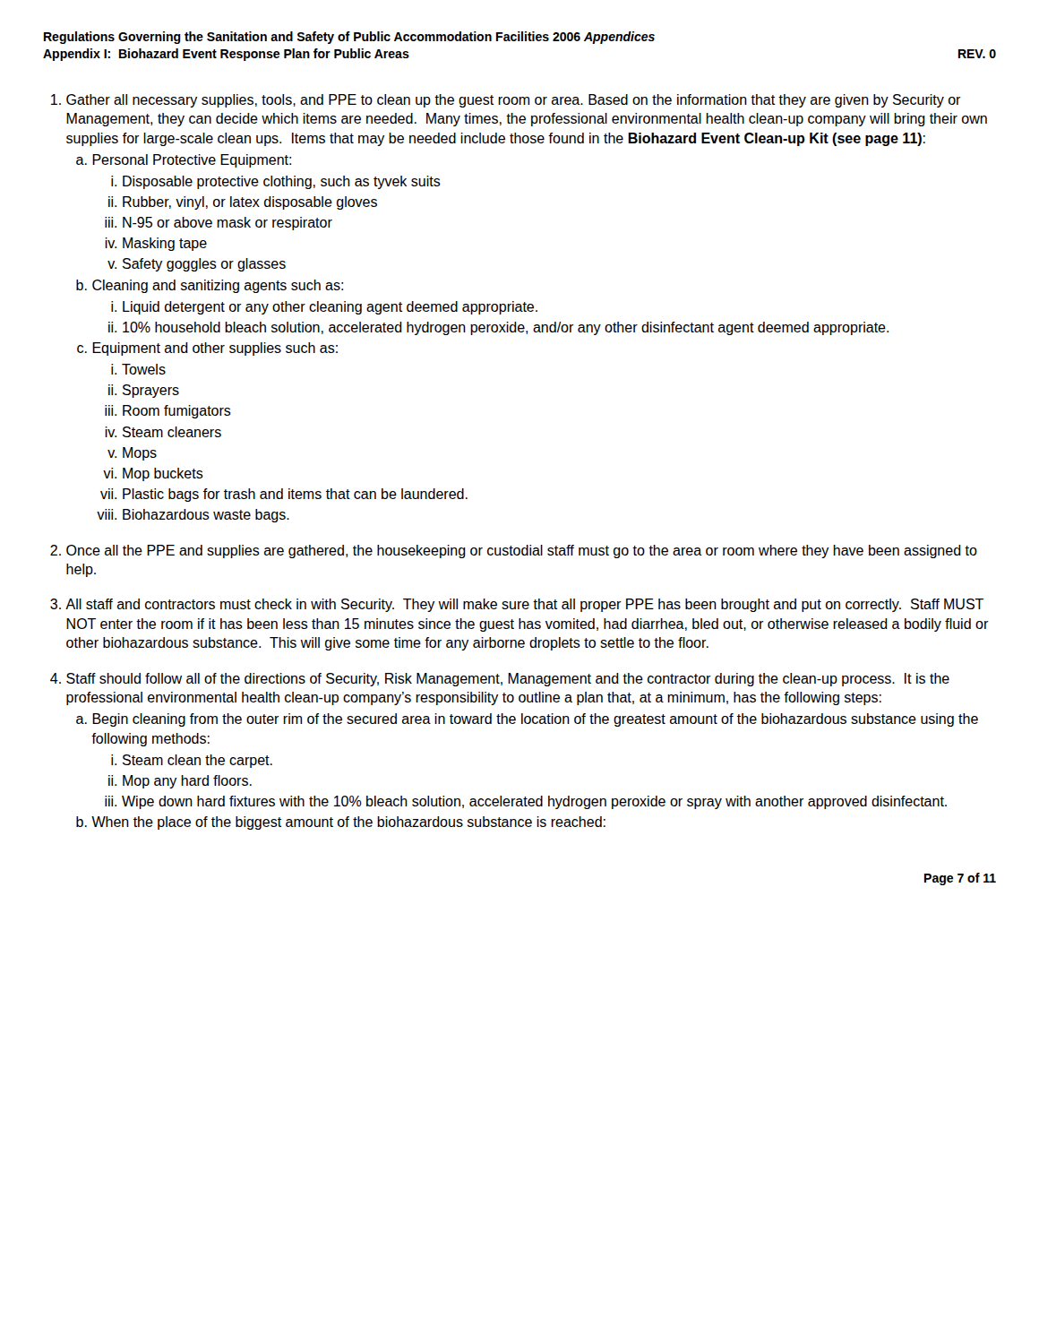Regulations Governing the Sanitation and Safety of Public Accommodation Facilities 2006 Appendices Appendix I: Biohazard Event Response Plan for Public Areas REV. 0
Gather all necessary supplies, tools, and PPE to clean up the guest room or area. Based on the information that they are given by Security or Management, they can decide which items are needed. Many times, the professional environmental health clean-up company will bring their own supplies for large-scale clean ups. Items that may be needed include those found in the Biohazard Event Clean-up Kit (see page 11):
Personal Protective Equipment:
Disposable protective clothing, such as tyvek suits
Rubber, vinyl, or latex disposable gloves
N-95 or above mask or respirator
Masking tape
Safety goggles or glasses
Cleaning and sanitizing agents such as:
Liquid detergent or any other cleaning agent deemed appropriate.
10% household bleach solution, accelerated hydrogen peroxide, and/or any other disinfectant agent deemed appropriate.
Equipment and other supplies such as:
Towels
Sprayers
Room fumigators
Steam cleaners
Mops
Mop buckets
Plastic bags for trash and items that can be laundered.
Biohazardous waste bags.
Once all the PPE and supplies are gathered, the housekeeping or custodial staff must go to the area or room where they have been assigned to help.
All staff and contractors must check in with Security. They will make sure that all proper PPE has been brought and put on correctly. Staff MUST NOT enter the room if it has been less than 15 minutes since the guest has vomited, had diarrhea, bled out, or otherwise released a bodily fluid or other biohazardous substance. This will give some time for any airborne droplets to settle to the floor.
Staff should follow all of the directions of Security, Risk Management, Management and the contractor during the clean-up process. It is the professional environmental health clean-up company’s responsibility to outline a plan that, at a minimum, has the following steps:
Begin cleaning from the outer rim of the secured area in toward the location of the greatest amount of the biohazardous substance using the following methods:
Steam clean the carpet.
Mop any hard floors.
Wipe down hard fixtures with the 10% bleach solution, accelerated hydrogen peroxide or spray with another approved disinfectant.
When the place of the biggest amount of the biohazardous substance is reached:
Page 7 of 11